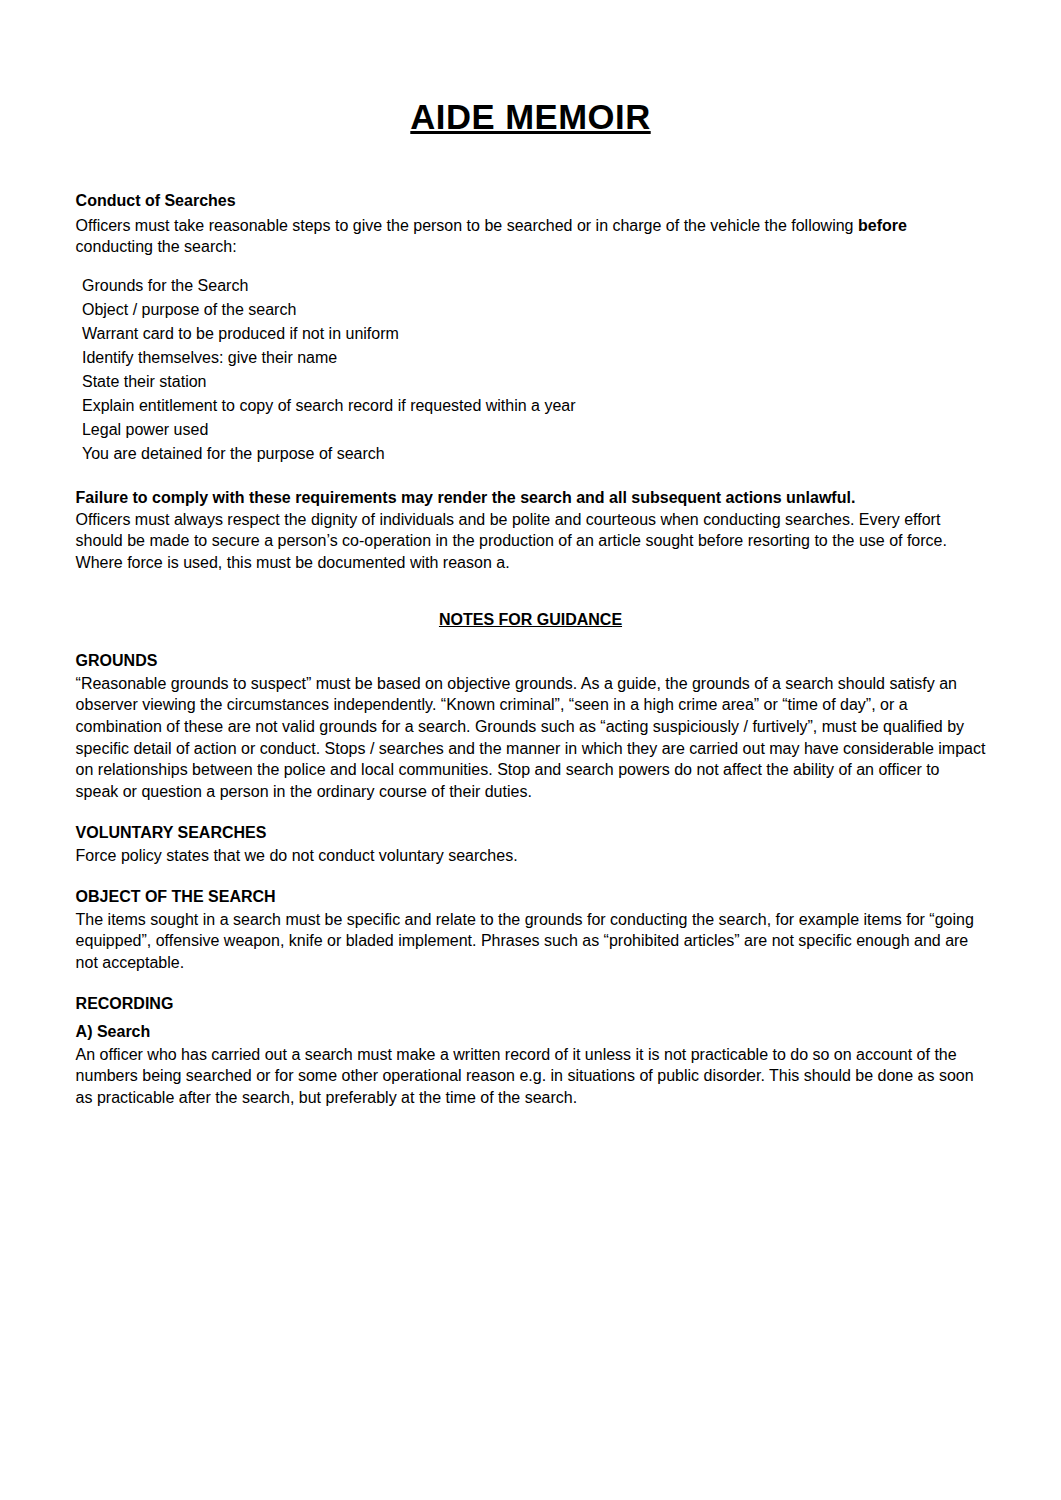AIDE MEMOIR
Conduct of Searches
Officers must take reasonable steps to give the person to be searched or in charge of the vehicle the following before conducting the search:
Grounds for the Search
Object / purpose of the search
Warrant card to be produced if not in uniform
Identify themselves: give their name
State their station
Explain entitlement to copy of search record if requested within a year
Legal power used
You are detained for the purpose of search
Failure to comply with these requirements may render the search and all subsequent actions unlawful.
Officers must always respect the dignity of individuals and be polite and courteous when conducting searches. Every effort should be made to secure a person’s co-operation in the production of an article sought before resorting to the use of force. Where force is used, this must be documented with reason a.
NOTES FOR GUIDANCE
GROUNDS
“Reasonable grounds to suspect” must be based on objective grounds. As a guide, the grounds of a search should satisfy an observer viewing the circumstances independently. “Known criminal”, “seen in a high crime area” or “time of day”, or a combination of these are not valid grounds for a search. Grounds such as “acting suspiciously / furtively”, must be qualified by specific detail of action or conduct. Stops / searches and the manner in which they are carried out may have considerable impact on relationships between the police and local communities. Stop and search powers do not affect the ability of an officer to speak or question a person in the ordinary course of their duties.
VOLUNTARY SEARCHES
Force policy states that we do not conduct voluntary searches.
OBJECT OF THE SEARCH
The items sought in a search must be specific and relate to the grounds for conducting the search, for example items for “going equipped”, offensive weapon, knife or bladed implement. Phrases such as “prohibited articles” are not specific enough and are not acceptable.
RECORDING
A) Search
An officer who has carried out a search must make a written record of it unless it is not practicable to do so on account of the numbers being searched or for some other operational reason e.g. in situations of public disorder. This should be done as soon as practicable after the search, but preferably at the time of the search.